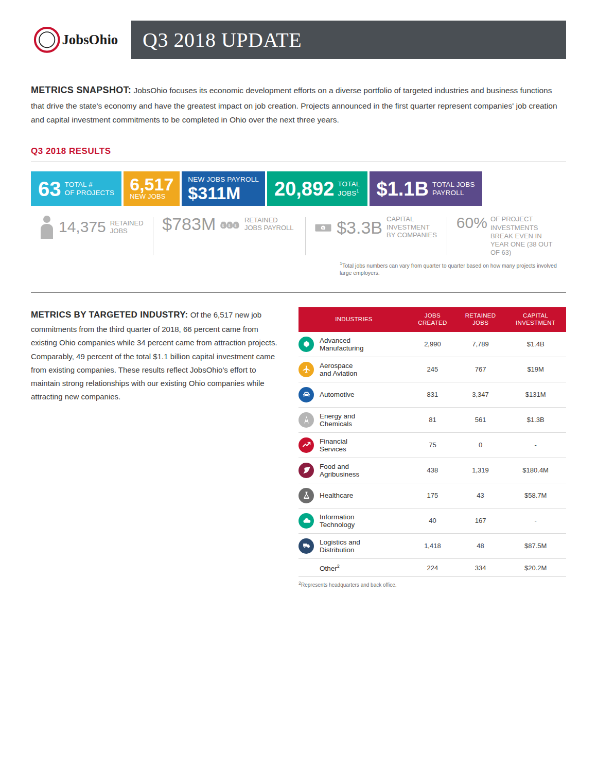JobsOhio
Q3 2018 UPDATE
METRICS SNAPSHOT: JobsOhio focuses its economic development efforts on a diverse portfolio of targeted industries and business functions that drive the state's economy and have the greatest impact on job creation. Projects announced in the first quarter represent companies' job creation and capital investment commitments to be completed in Ohio over the next three years.
Q3 2018 RESULTS
63 TOTAL #
OF PROJECTS
6,517 NEW JOBS
NEW JOBS PAYROLL $311M
20,892 TOTAL
JOBS1
$1.1B TOTAL JOBS
PAYROLL
14,375 RETAINED
JOBS
$783M $ $ $ RETAINED JOBS PAYROLL
$ $3.3B CAPITAL INVESTMENT
BY COMPANIES
60% OF PROJECT
INVESTMENTS BREAK EVEN IN
YEAR ONE (38 OUT OF 63)
1Total jobs numbers can vary from quarter to quarter based on how many projects involved large employers.
METRICS BY TARGETED INDUSTRY: Of the 6,517 new job commitments from the third quarter of 2018, 66 percent came from existing Ohio companies while 34 percent came from attraction projects. Comparably, 49 percent of the total $1.1 billion capital investment came from existing companies. These results reflect JobsOhio's effort to maintain strong relationships with our existing Ohio companies while attracting new companies.
| INDUSTRIES | JOBS CREATED | RETAINED JOBS | CAPITAL INVESTMENT |
| --- | --- | --- | --- |
| Advanced Manufacturing | 2,990 | 7,789 | $1.4B |
| Aerospace and Aviation | 245 | 767 | $19M |
| Automotive | 831 | 3,347 | $131M |
| Energy and Chemicals | 81 | 561 | $1.3B |
| Financial Services | 75 | 0 | - |
| Food and Agribusiness | 438 | 1,319 | $180.4M |
| Healthcare | 175 | 43 | $58.7M |
| Information Technology | 40 | 167 | - |
| Logistics and Distribution | 1,418 | 48 | $87.5M |
| Other 2 | 224 | 334 | $20.2M |
2Represents headquarters and back office.